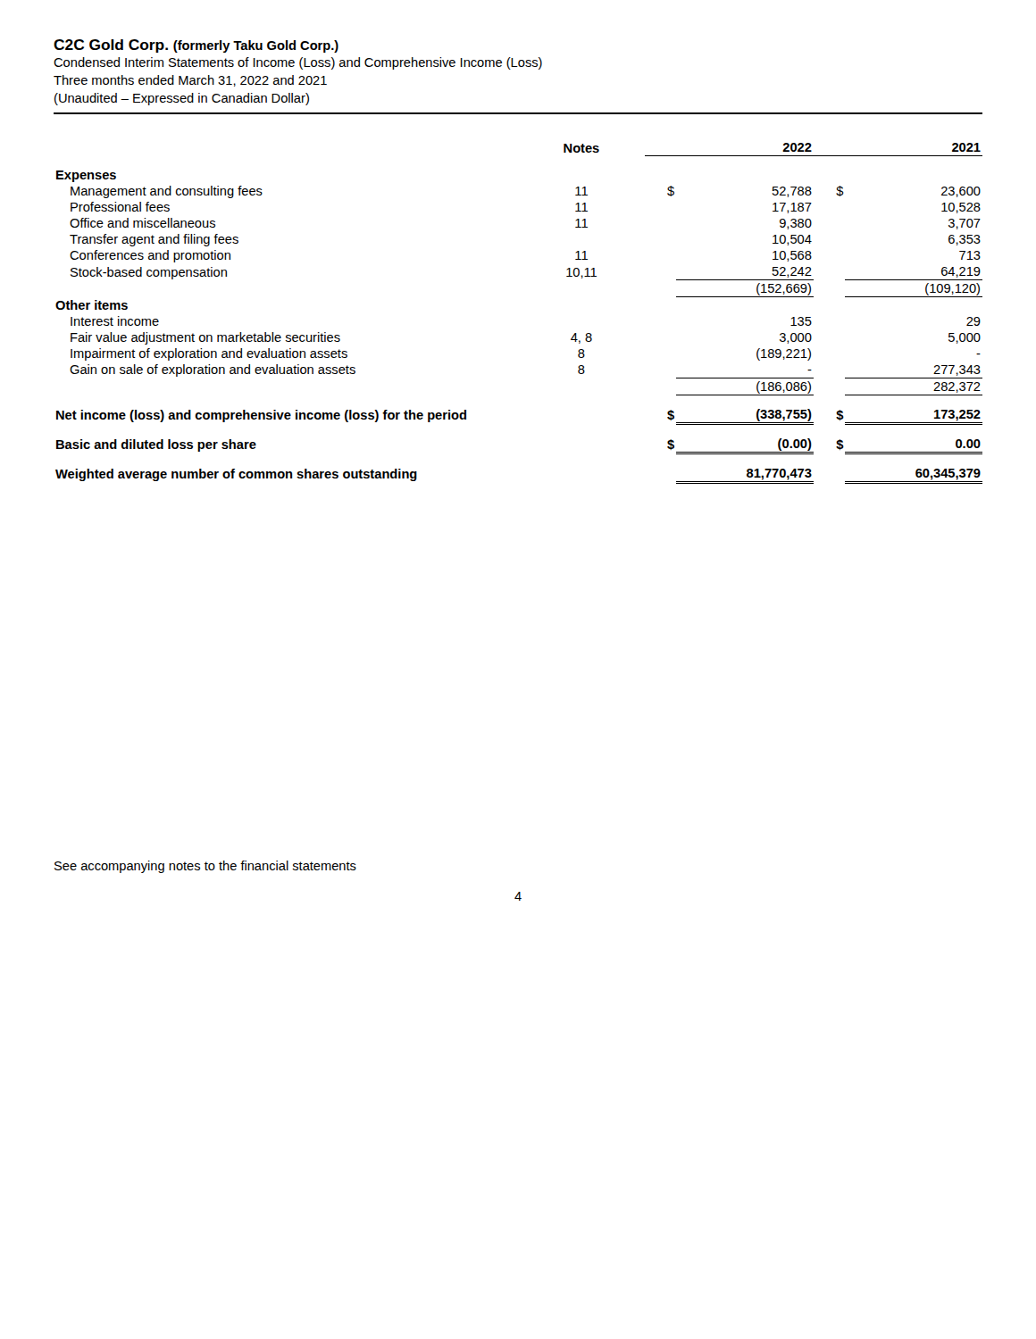C2C Gold Corp. (formerly Taku Gold Corp.)
Condensed Interim Statements of Income (Loss) and Comprehensive Income (Loss)
Three months ended March 31, 2022 and 2021
(Unaudited – Expressed in Canadian Dollar)
| | Notes | 2022 | 2021 |
| Expenses | | | | | |
| Management and consulting fees | 11 | $ | 52,788 | $ | 23,600 |
| Professional fees | 11 | | 17,187 | | 10,528 |
| Office and miscellaneous | 11 | | 9,380 | | 3,707 |
| Transfer agent and filing fees | | | 10,504 | | 6,353 |
| Conferences and promotion | 11 | | 10,568 | | 713 |
| Stock-based compensation | 10,11 | | 52,242 | | 64,219 |
| | | | (152,669) | | (109,120) |
| Other items | | | | | |
| Interest income | | | 135 | | 29 |
| Fair value adjustment on marketable securities | 4, 8 | | 3,000 | | 5,000 |
| Impairment of exploration and evaluation assets | 8 | | (189,221) | | - |
| Gain on sale of exploration and evaluation assets | 8 | | - | | 277,343 |
| | | | (186,086) | | 282,372 |
| Net income (loss) and comprehensive income (loss) for the period | | $ | (338,755) | $ | 173,252 |
| Basic and diluted loss per share | | $ | (0.00) | $ | 0.00 |
| Weighted average number of common shares outstanding | | | 81,770,473 | | 60,345,379 |
See accompanying notes to the financial statements
4